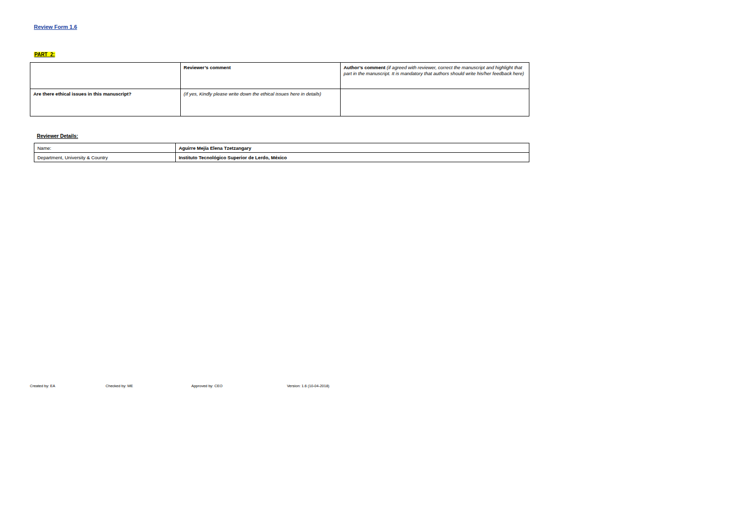Review Form 1.6
PART 2:
| | Reviewer’s comment | Author’s comment (if agreed with reviewer, correct the manuscript and highlight that part in the manuscript. It is mandatory that authors should write his/her feedback here) |
| Are there ethical issues in this manuscript? | (If yes, Kindly please write down the ethical issues here in details) | |
Reviewer Details:
| Name: | Aguirre Mejía Elena Tzetzangary |
| Department, University & Country | Instituto Tecnológico Superior de Lerdo, México |
Created by: EA Checked by: ME Approved by: CEO Version: 1.6 (10-04-2018)